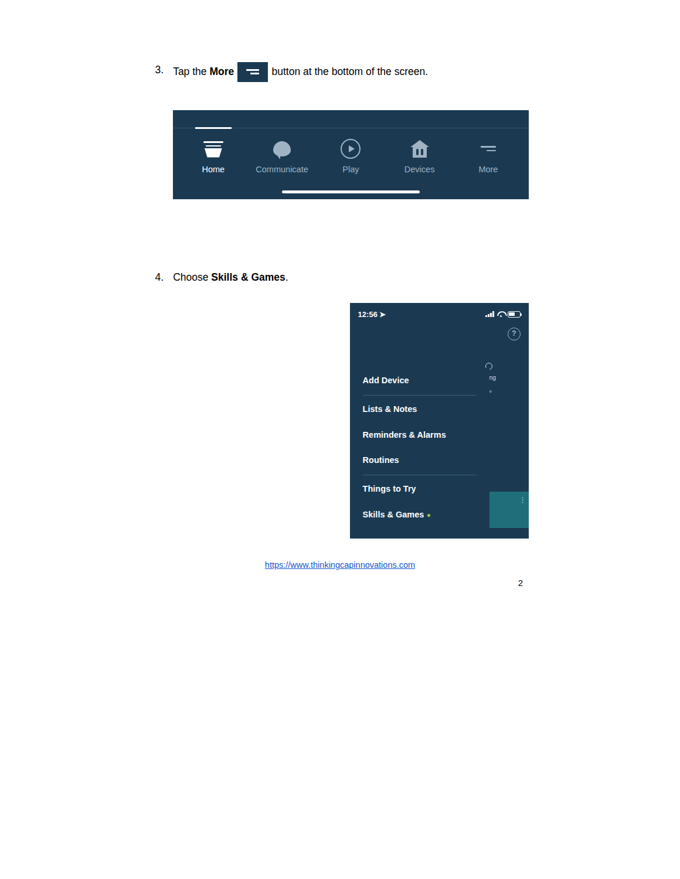Tap the More button at the bottom of the screen.
Home
Communicate
Play
Devices
More
Choose Skills & Games.
12:56 ➤
?
ning
1°
· · ·
Add Device
Lists & Notes
Reminders & Alarms
Routines
Things to Try
Skills & Games
https://www.thinkingcapinnovations.com
2